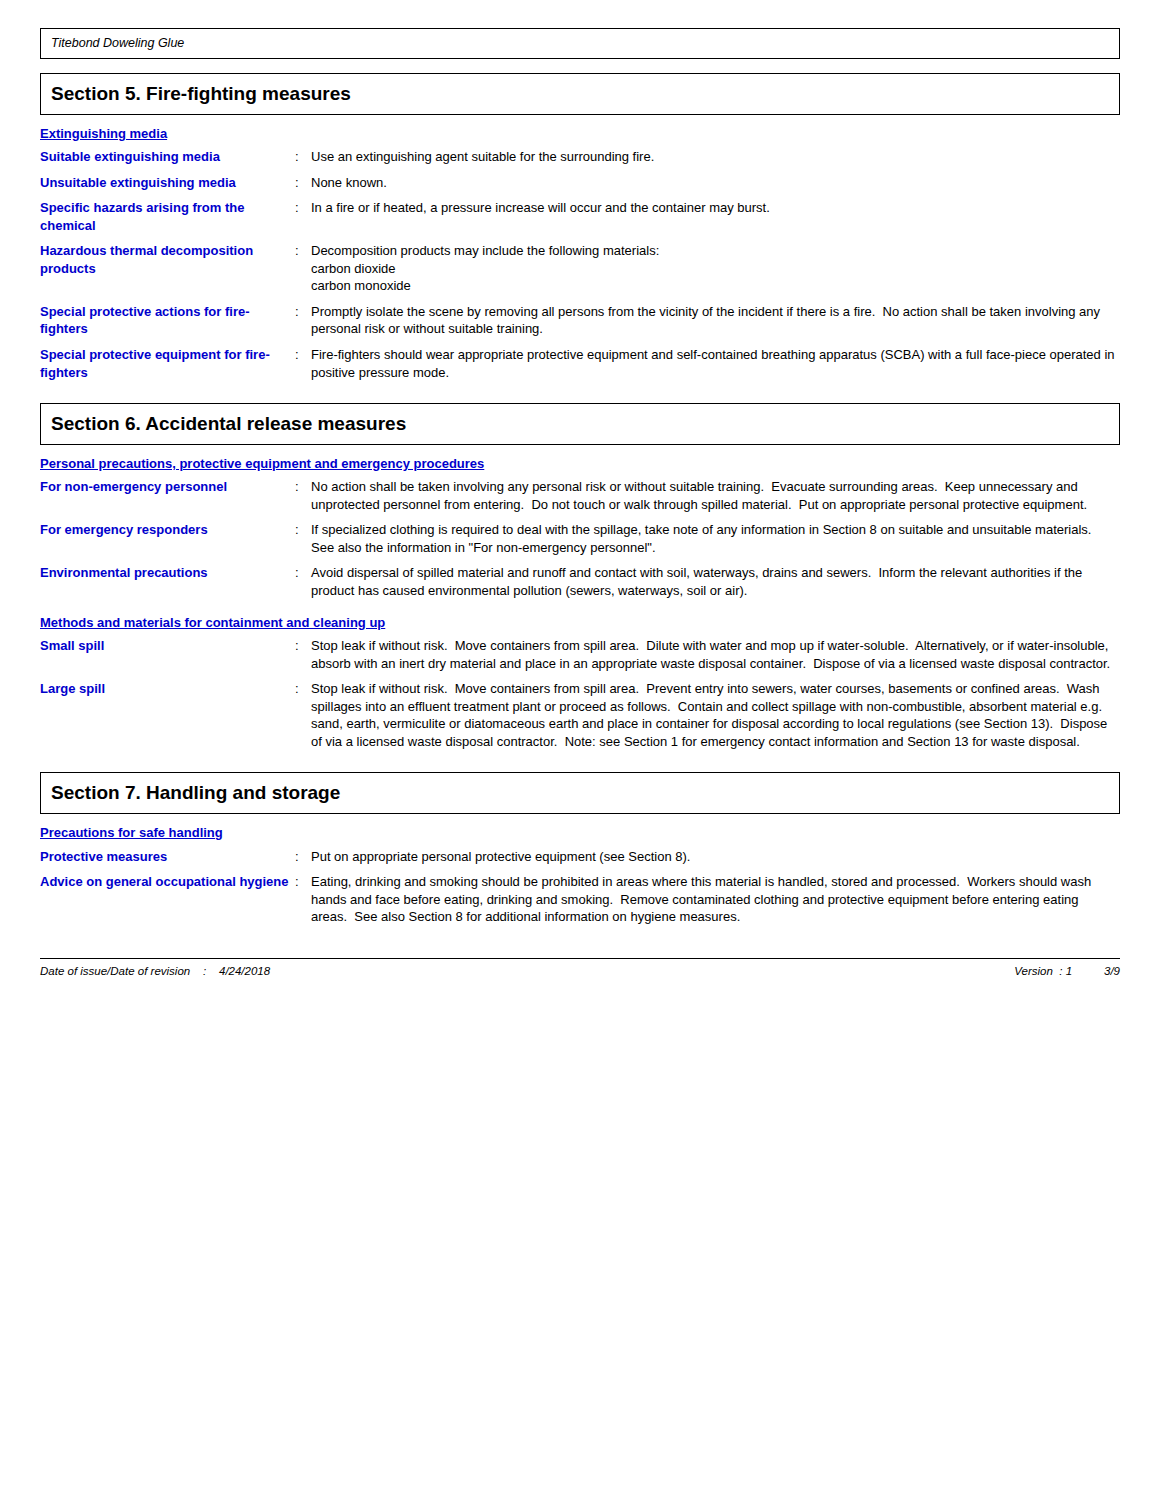Titebond Doweling Glue
Section 5. Fire-fighting measures
Extinguishing media
| Suitable extinguishing media | : | Use an extinguishing agent suitable for the surrounding fire. |
| Unsuitable extinguishing media | : | None known. |
| Specific hazards arising from the chemical | : | In a fire or if heated, a pressure increase will occur and the container may burst. |
| Hazardous thermal decomposition products | : | Decomposition products may include the following materials: carbon dioxide carbon monoxide |
| Special protective actions for fire-fighters | : | Promptly isolate the scene by removing all persons from the vicinity of the incident if there is a fire. No action shall be taken involving any personal risk or without suitable training. |
| Special protective equipment for fire-fighters | : | Fire-fighters should wear appropriate protective equipment and self-contained breathing apparatus (SCBA) with a full face-piece operated in positive pressure mode. |
Section 6. Accidental release measures
Personal precautions, protective equipment and emergency procedures
| For non-emergency personnel | : | No action shall be taken involving any personal risk or without suitable training. Evacuate surrounding areas. Keep unnecessary and unprotected personnel from entering. Do not touch or walk through spilled material. Put on appropriate personal protective equipment. |
| For emergency responders | : | If specialized clothing is required to deal with the spillage, take note of any information in Section 8 on suitable and unsuitable materials. See also the information in "For non-emergency personnel". |
| Environmental precautions | : | Avoid dispersal of spilled material and runoff and contact with soil, waterways, drains and sewers. Inform the relevant authorities if the product has caused environmental pollution (sewers, waterways, soil or air). |
Methods and materials for containment and cleaning up
| Small spill | : | Stop leak if without risk. Move containers from spill area. Dilute with water and mop up if water-soluble. Alternatively, or if water-insoluble, absorb with an inert dry material and place in an appropriate waste disposal container. Dispose of via a licensed waste disposal contractor. |
| Large spill | : | Stop leak if without risk. Move containers from spill area. Prevent entry into sewers, water courses, basements or confined areas. Wash spillages into an effluent treatment plant or proceed as follows. Contain and collect spillage with non-combustible, absorbent material e.g. sand, earth, vermiculite or diatomaceous earth and place in container for disposal according to local regulations (see Section 13). Dispose of via a licensed waste disposal contractor. Note: see Section 1 for emergency contact information and Section 13 for waste disposal. |
Section 7. Handling and storage
Precautions for safe handling
| Protective measures | : | Put on appropriate personal protective equipment (see Section 8). |
| Advice on general occupational hygiene | : | Eating, drinking and smoking should be prohibited in areas where this material is handled, stored and processed. Workers should wash hands and face before eating, drinking and smoking. Remove contaminated clothing and protective equipment before entering eating areas. See also Section 8 for additional information on hygiene measures. |
Date of issue/Date of revision : 4/24/2018
Version : 1 3/9